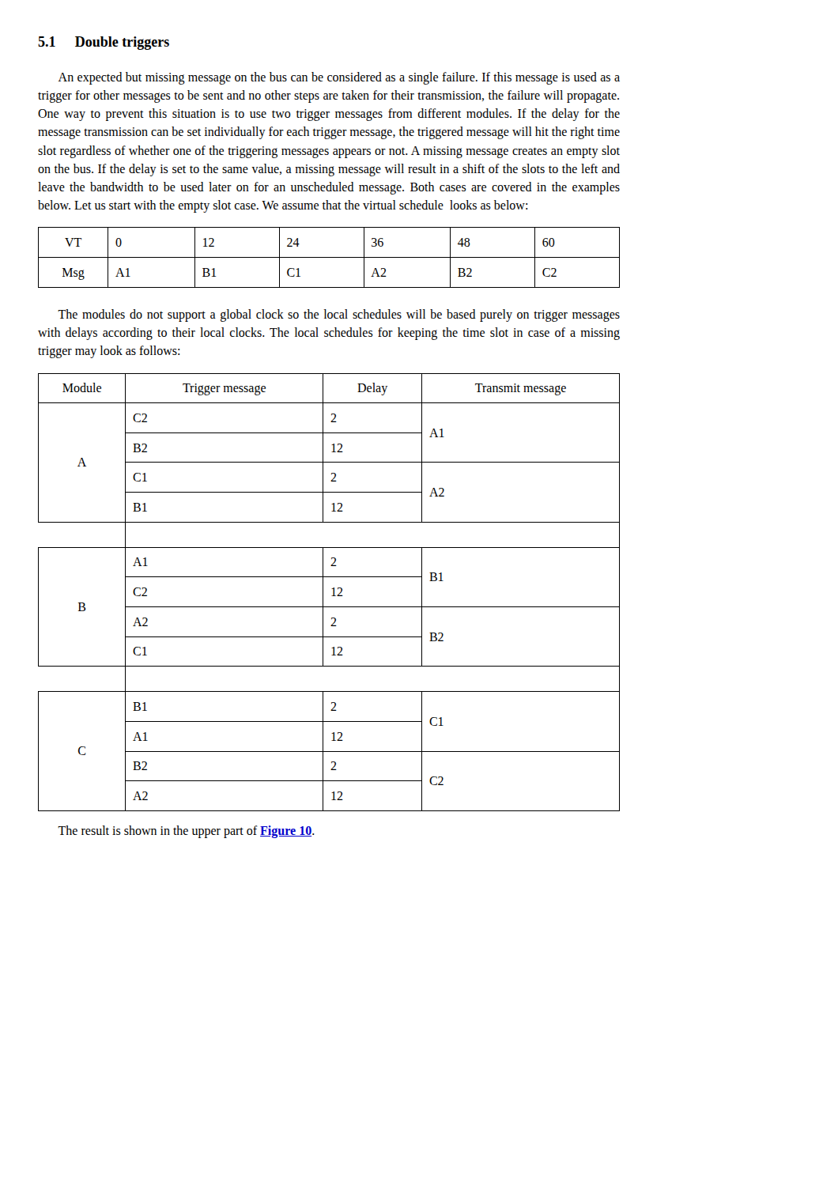5.1 Double triggers
An expected but missing message on the bus can be considered as a single failure. If this message is used as a trigger for other messages to be sent and no other steps are taken for their transmission, the failure will propagate. One way to prevent this situation is to use two trigger messages from different modules. If the delay for the message transmission can be set individually for each trigger message, the triggered message will hit the right time slot regardless of whether one of the triggering messages appears or not. A missing message creates an empty slot on the bus. If the delay is set to the same value, a missing message will result in a shift of the slots to the left and leave the bandwidth to be used later on for an unscheduled message. Both cases are covered in the examples below. Let us start with the empty slot case. We assume that the virtual schedule looks as below:
| VT | 0 | 12 | 24 | 36 | 48 | 60 |
| Msg | A1 | B1 | C1 | A2 | B2 | C2 |
The modules do not support a global clock so the local schedules will be based purely on trigger messages with delays according to their local clocks. The local schedules for keeping the time slot in case of a missing trigger may look as follows:
| Module | Trigger message | Delay | Transmit message |
| --- | --- | --- | --- |
| A | C2 | 2 | A1 |
| B2 | 12 |
| C1 | 2 | A2 |
| B1 | 12 |
| B | A1 | 2 | B1 |
| C2 | 12 |
| A2 | 2 | B2 |
| C1 | 12 |
| C | B1 | 2 | C1 |
| A1 | 12 |
| B2 | 2 | C2 |
| A2 | 12 |
The result is shown in the upper part of Figure 10.